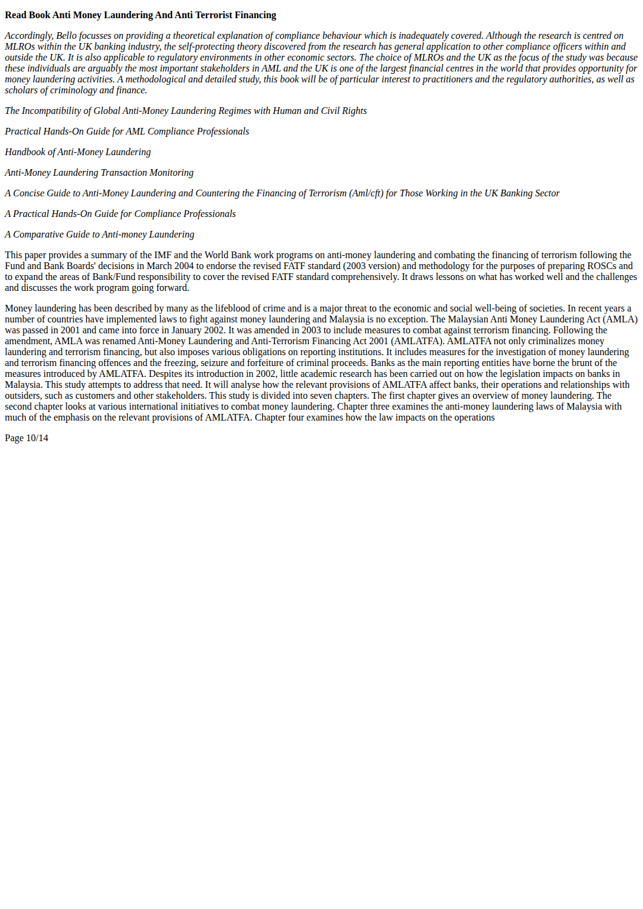Read Book Anti Money Laundering And Anti Terrorist Financing
Accordingly, Bello focusses on providing a theoretical explanation of compliance behaviour which is inadequately covered. Although the research is centred on MLROs within the UK banking industry, the self-protecting theory discovered from the research has general application to other compliance officers within and outside the UK. It is also applicable to regulatory environments in other economic sectors. The choice of MLROs and the UK as the focus of the study was because these individuals are arguably the most important stakeholders in AML and the UK is one of the largest financial centres in the world that provides opportunity for money laundering activities. A methodological and detailed study, this book will be of particular interest to practitioners and the regulatory authorities, as well as scholars of criminology and finance.
The Incompatibility of Global Anti-Money Laundering Regimes with Human and Civil Rights
Practical Hands-On Guide for AML Compliance Professionals
Handbook of Anti-Money Laundering
Anti-Money Laundering Transaction Monitoring
A Concise Guide to Anti-Money Laundering and Countering the Financing of Terrorism (Aml/cft) for Those Working in the UK Banking Sector
A Practical Hands-On Guide for Compliance Professionals
A Comparative Guide to Anti-money Laundering
This paper provides a summary of the IMF and the World Bank work programs on anti-money laundering and combating the financing of terrorism following the Fund and Bank Boards' decisions in March 2004 to endorse the revised FATF standard (2003 version) and methodology for the purposes of preparing ROSCs and to expand the areas of Bank/Fund responsibility to cover the revised FATF standard comprehensively. It draws lessons on what has worked well and the challenges and discusses the work program going forward.
Money laundering has been described by many as the lifeblood of crime and is a major threat to the economic and social well-being of societies. In recent years a number of countries have implemented laws to fight against money laundering and Malaysia is no exception. The Malaysian Anti Money Laundering Act (AMLA) was passed in 2001 and came into force in January 2002. It was amended in 2003 to include measures to combat against terrorism financing. Following the amendment, AMLA was renamed Anti-Money Laundering and Anti-Terrorism Financing Act 2001 (AMLATFA). AMLATFA not only criminalizes money laundering and terrorism financing, but also imposes various obligations on reporting institutions. It includes measures for the investigation of money laundering and terrorism financing offences and the freezing, seizure and forfeiture of criminal proceeds. Banks as the main reporting entities have borne the brunt of the measures introduced by AMLATFA. Despites its introduction in 2002, little academic research has been carried out on how the legislation impacts on banks in Malaysia. This study attempts to address that need. It will analyse how the relevant provisions of AMLATFA affect banks, their operations and relationships with outsiders, such as customers and other stakeholders. This study is divided into seven chapters. The first chapter gives an overview of money laundering. The second chapter looks at various international initiatives to combat money laundering. Chapter three examines the anti-money laundering laws of Malaysia with much of the emphasis on the relevant provisions of AMLATFA. Chapter four examines how the law impacts on the operations
Page 10/14